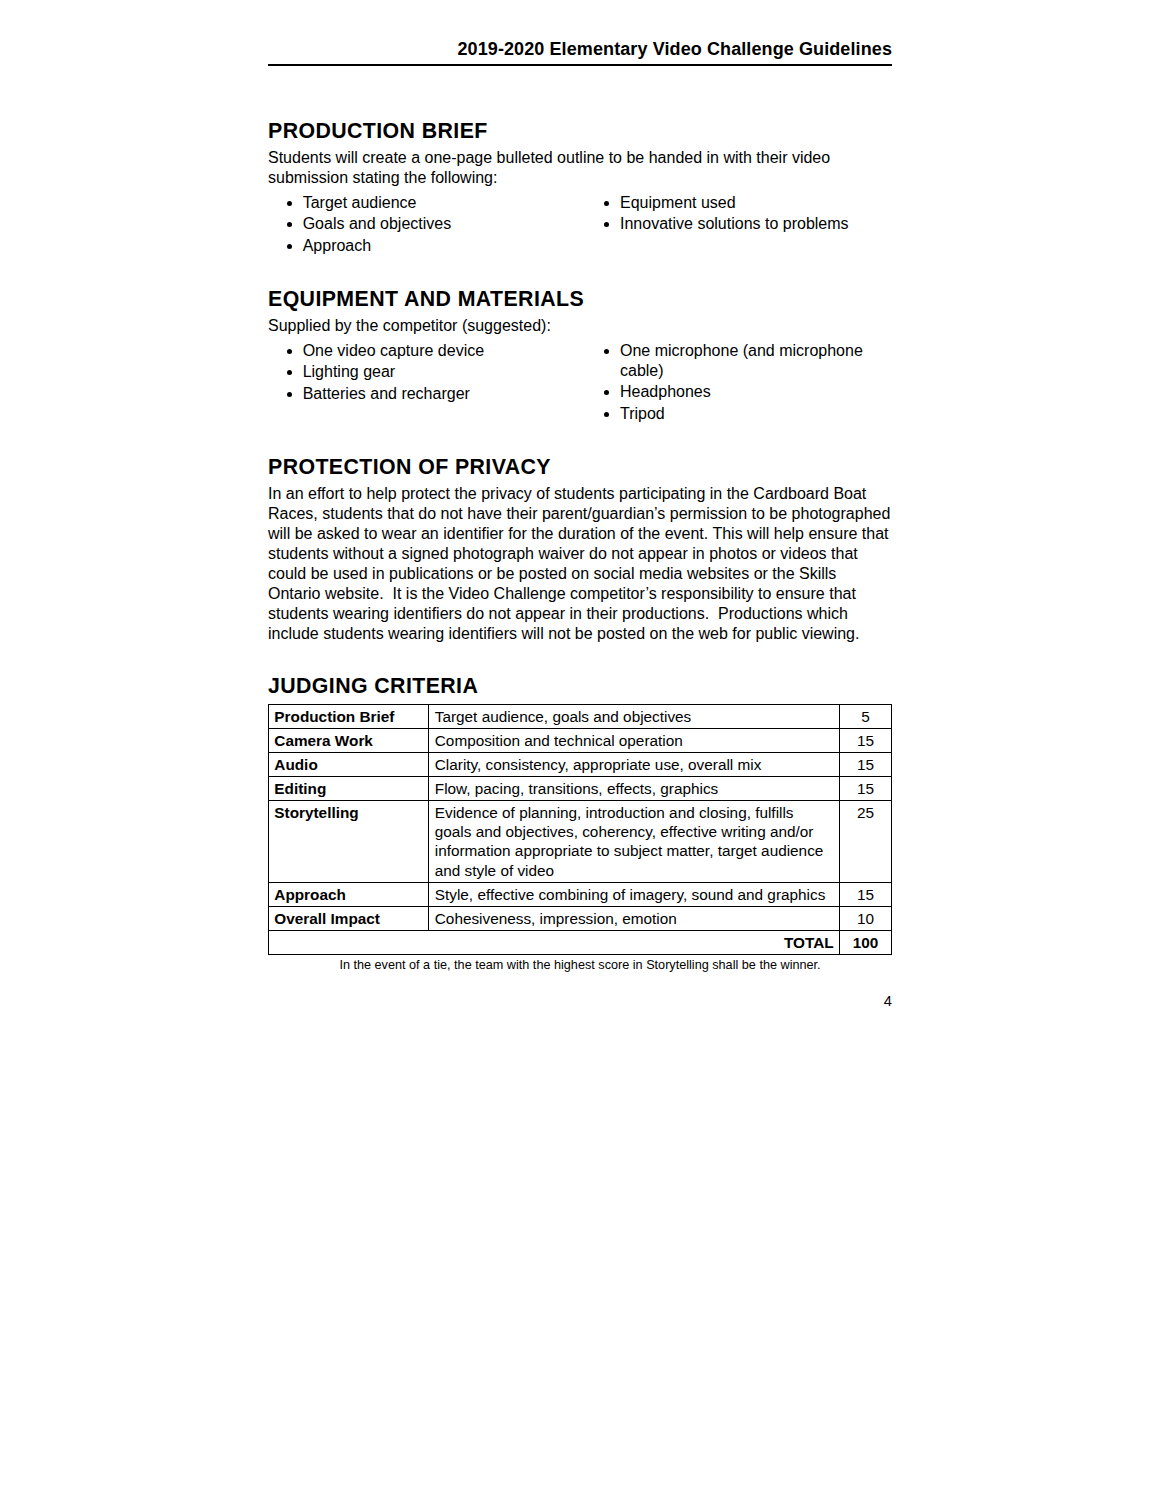2019-2020 Elementary Video Challenge Guidelines
Production Brief
Students will create a one-page bulleted outline to be handed in with their video submission stating the following:
Target audience
Goals and objectives
Approach
Equipment used
Innovative solutions to problems
Equipment and Materials
Supplied by the competitor (suggested):
One video capture device
Lighting gear
Batteries and recharger
One microphone (and microphone cable)
Headphones
Tripod
Protection of Privacy
In an effort to help protect the privacy of students participating in the Cardboard Boat Races, students that do not have their parent/guardian’s permission to be photographed will be asked to wear an identifier for the duration of the event. This will help ensure that students without a signed photograph waiver do not appear in photos or videos that could be used in publications or be posted on social media websites or the Skills Ontario website. It is the Video Challenge competitor’s responsibility to ensure that students wearing identifiers do not appear in their productions. Productions which include students wearing identifiers will not be posted on the web for public viewing.
Judging Criteria
| Production Brief | Target audience, goals and objectives | 5 |
| Camera Work | Composition and technical operation | 15 |
| Audio | Clarity, consistency, appropriate use, overall mix | 15 |
| Editing | Flow, pacing, transitions, effects, graphics | 15 |
| Storytelling | Evidence of planning, introduction and closing, fulfills goals and objectives, coherency, effective writing and/or information appropriate to subject matter, target audience and style of video | 25 |
| Approach | Style, effective combining of imagery, sound and graphics | 15 |
| Overall Impact | Cohesiveness, impression, emotion | 10 |
| TOTAL | 100 |
In the event of a tie, the team with the highest score in Storytelling shall be the winner.
4